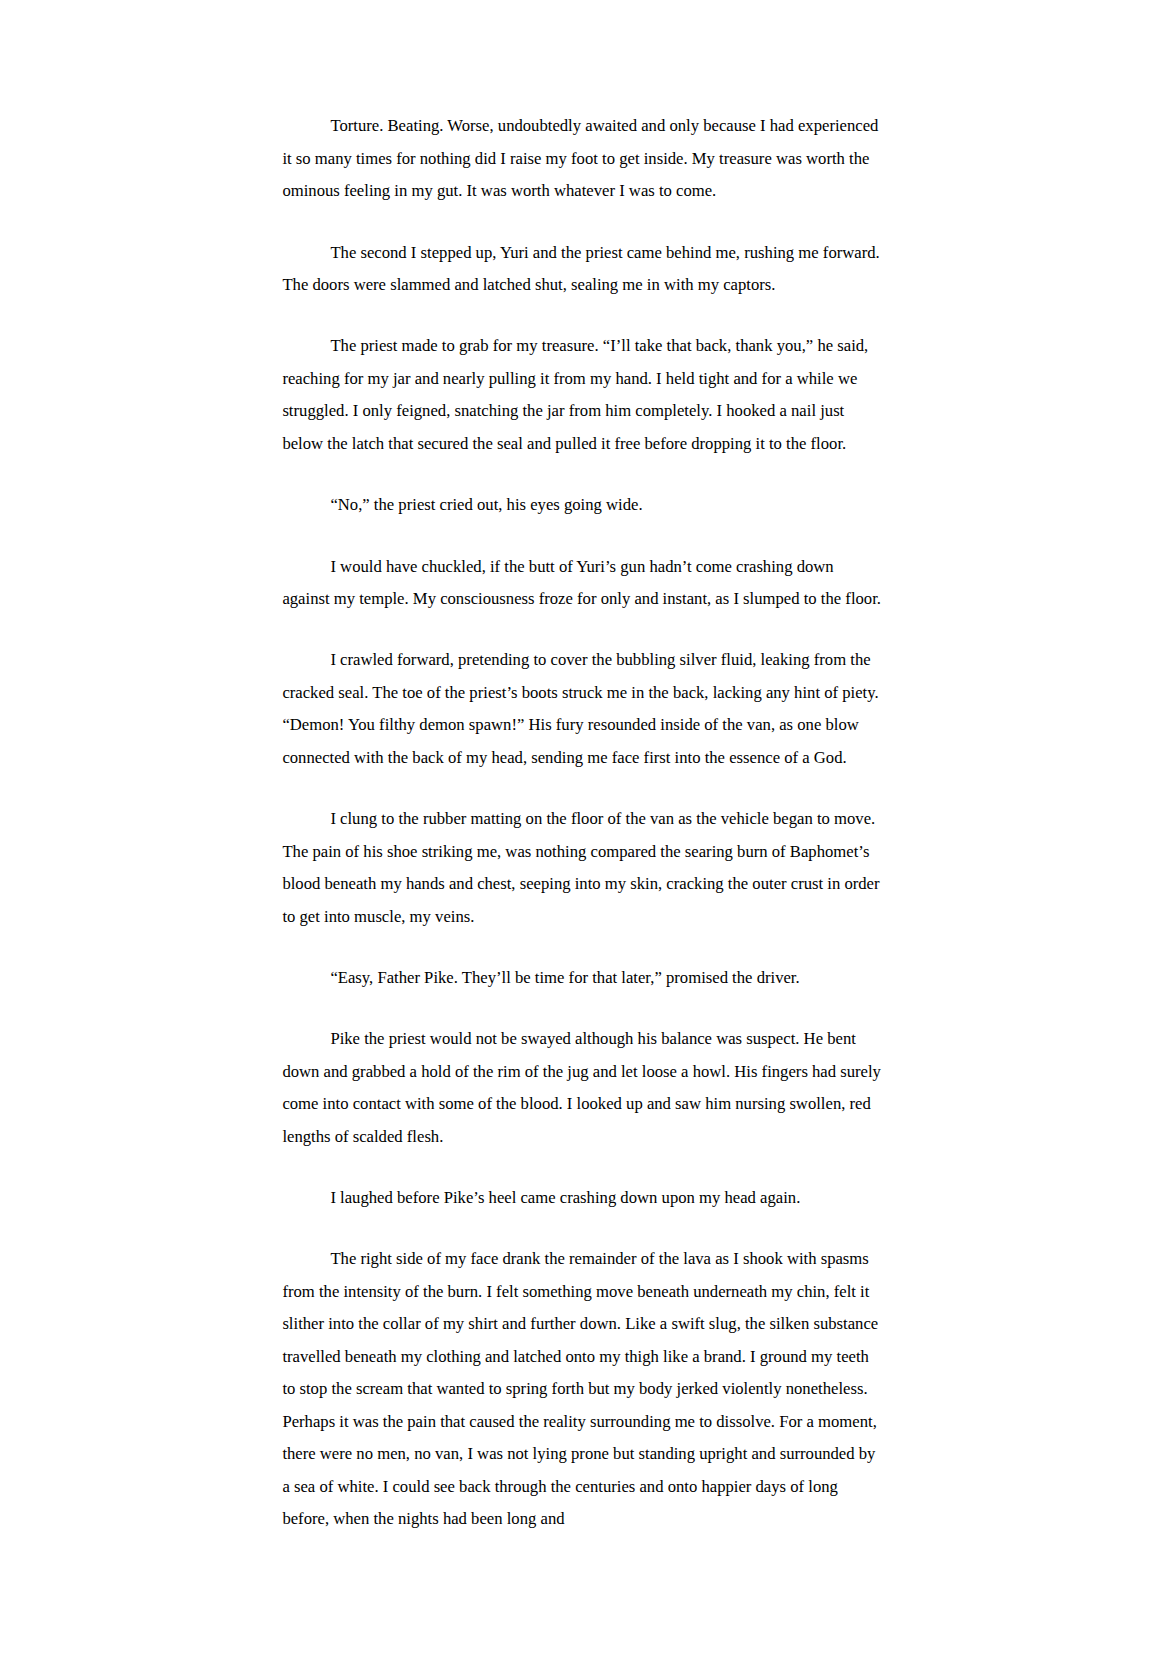Torture. Beating. Worse, undoubtedly awaited and only because I had experienced it so many times for nothing did I raise my foot to get inside. My treasure was worth the ominous feeling in my gut. It was worth whatever I was to come.
The second I stepped up, Yuri and the priest came behind me, rushing me forward. The doors were slammed and latched shut, sealing me in with my captors.
The priest made to grab for my treasure. “I’ll take that back, thank you,” he said, reaching for my jar and nearly pulling it from my hand. I held tight and for a while we struggled. I only feigned, snatching the jar from him completely. I hooked a nail just below the latch that secured the seal and pulled it free before dropping it to the floor.
“No,” the priest cried out, his eyes going wide.
I would have chuckled, if the butt of Yuri’s gun hadn’t come crashing down against my temple. My consciousness froze for only and instant, as I slumped to the floor.
I crawled forward, pretending to cover the bubbling silver fluid, leaking from the cracked seal. The toe of the priest’s boots struck me in the back, lacking any hint of piety. “Demon! You filthy demon spawn!” His fury resounded inside of the van, as one blow connected with the back of my head, sending me face first into the essence of a God.
I clung to the rubber matting on the floor of the van as the vehicle began to move. The pain of his shoe striking me, was nothing compared the searing burn of Baphomet’s blood beneath my hands and chest, seeping into my skin, cracking the outer crust in order to get into muscle, my veins.
“Easy, Father Pike. They’ll be time for that later,” promised the driver.
Pike the priest would not be swayed although his balance was suspect. He bent down and grabbed a hold of the rim of the jug and let loose a howl. His fingers had surely come into contact with some of the blood. I looked up and saw him nursing swollen, red lengths of scalded flesh.
I laughed before Pike’s heel came crashing down upon my head again.
The right side of my face drank the remainder of the lava as I shook with spasms from the intensity of the burn. I felt something move beneath underneath my chin, felt it slither into the collar of my shirt and further down. Like a swift slug, the silken substance travelled beneath my clothing and latched onto my thigh like a brand. I ground my teeth to stop the scream that wanted to spring forth but my body jerked violently nonetheless. Perhaps it was the pain that caused the reality surrounding me to dissolve. For a moment, there were no men, no van, I was not lying prone but standing upright and surrounded by a sea of white. I could see back through the centuries and onto happier days of long before, when the nights had been long and